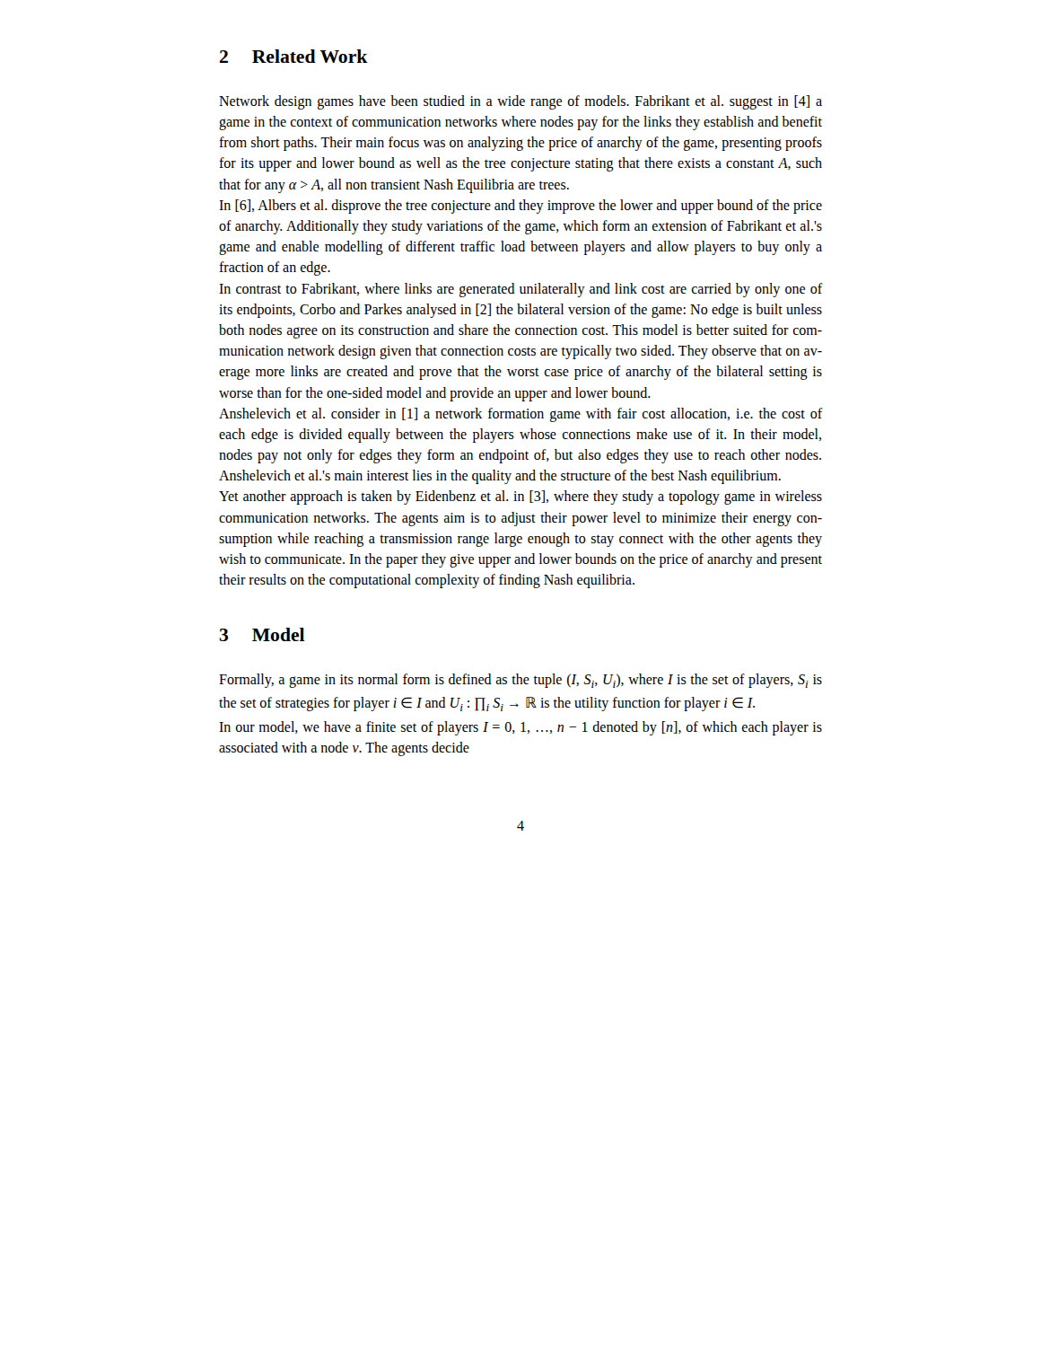2 Related Work
Network design games have been studied in a wide range of models. Fabrikant et al. suggest in [4] a game in the context of communication networks where nodes pay for the links they establish and benefit from short paths. Their main focus was on analyzing the price of anarchy of the game, presenting proofs for its upper and lower bound as well as the tree conjecture stating that there exists a constant A, such that for any α > A, all non transient Nash Equilibria are trees.
In [6], Albers et al. disprove the tree conjecture and they improve the lower and upper bound of the price of anarchy. Additionally they study variations of the game, which form an extension of Fabrikant et al.'s game and enable modelling of different traffic load between players and allow players to buy only a fraction of an edge.
In contrast to Fabrikant, where links are generated unilaterally and link cost are carried by only one of its endpoints, Corbo and Parkes analysed in [2] the bilateral version of the game: No edge is built unless both nodes agree on its construction and share the connection cost. This model is better suited for communication network design given that connection costs are typically two sided. They observe that on average more links are created and prove that the worst case price of anarchy of the bilateral setting is worse than for the one-sided model and provide an upper and lower bound.
Anshelevich et al. consider in [1] a network formation game with fair cost allocation, i.e. the cost of each edge is divided equally between the players whose connections make use of it. In their model, nodes pay not only for edges they form an endpoint of, but also edges they use to reach other nodes. Anshelevich et al.'s main interest lies in the quality and the structure of the best Nash equilibrium.
Yet another approach is taken by Eidenbenz et al. in [3], where they study a topology game in wireless communication networks. The agents aim is to adjust their power level to minimize their energy consumption while reaching a transmission range large enough to stay connect with the other agents they wish to communicate. In the paper they give upper and lower bounds on the price of anarchy and present their results on the computational complexity of finding Nash equilibria.
3 Model
Formally, a game in its normal form is defined as the tuple (I, Si, Ui), where I is the set of players, Si is the set of strategies for player i ∈ I and Ui : ∏i Si → ℝ is the utility function for player i ∈ I.
In our model, we have a finite set of players I = 0, 1, …, n − 1 denoted by [n], of which each player is associated with a node v. The agents decide
4